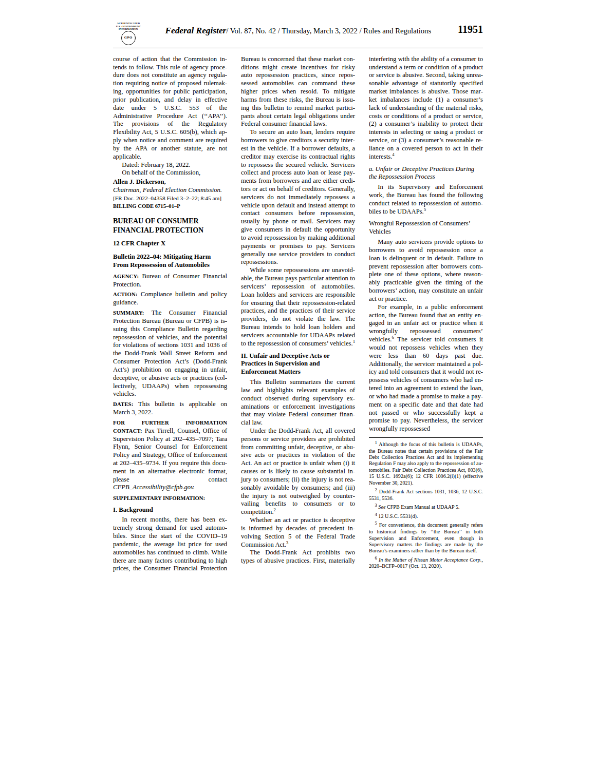Authenticated
U.S. Government
Information
Federal Register/ Vol. 87, No. 42 / Thursday, March 3, 2022 / Rules and Regulations
11951
course of action that the Commission intends to follow. This rule of agency procedure does not constitute an agency regulation requiring notice of proposed rulemaking, opportunities for public participation, prior publication, and delay in effective date under 5 U.S.C. 553 of the Administrative Procedure Act (‘‘APA’’). The provisions of the Regulatory Flexibility Act, 5 U.S.C. 605(b), which apply when notice and comment are required by the APA or another statute, are not applicable.
Dated: February 18, 2022.
On behalf of the Commission,
Allen J. Dickerson,
Chairman, Federal Election Commission.
[FR Doc. 2022–04358 Filed 3–2–22; 8:45 am]
BILLING CODE 6715–01–P
BUREAU OF CONSUMER FINANCIAL PROTECTION
12 CFR Chapter X
Bulletin 2022–04: Mitigating Harm From Repossession of Automobiles
AGENCY: Bureau of Consumer Financial Protection.
ACTION: Compliance bulletin and policy guidance.
SUMMARY: The Consumer Financial Protection Bureau (Bureau or CFPB) is issuing this Compliance Bulletin regarding repossession of vehicles, and the potential for violations of sections 1031 and 1036 of the Dodd-Frank Wall Street Reform and Consumer Protection Act’s (Dodd-Frank Act’s) prohibition on engaging in unfair, deceptive, or abusive acts or practices (collectively, UDAAPs) when repossessing vehicles.
DATES: This bulletin is applicable on March 3, 2022.
FOR FURTHER INFORMATION CONTACT: Pax Tirrell, Counsel, Office of Supervision Policy at 202–435–7097; Tara Flynn, Senior Counsel for Enforcement Policy and Strategy, Office of Enforcement at 202–435–9734. If you require this document in an alternative electronic format, please contact CFPB_Accessibility@cfpb.gov.
SUPPLEMENTARY INFORMATION:
I. Background
In recent months, there has been extremely strong demand for used automobiles. Since the start of the COVID–19 pandemic, the average list price for used automobiles has continued to climb. While there are many factors contributing to high prices, the Consumer Financial Protection Bureau is concerned that these market conditions might create incentives for risky auto repossession practices, since repossessed automobiles can command these higher prices when resold. To mitigate harms from these risks, the Bureau is issuing this bulletin to remind market participants about certain legal obligations under Federal consumer financial laws.
To secure an auto loan, lenders require borrowers to give creditors a security interest in the vehicle. If a borrower defaults, a creditor may exercise its contractual rights to repossess the secured vehicle. Servicers collect and process auto loan or lease payments from borrowers and are either creditors or act on behalf of creditors. Generally, servicers do not immediately repossess a vehicle upon default and instead attempt to contact consumers before repossession, usually by phone or mail. Servicers may give consumers in default the opportunity to avoid repossession by making additional payments or promises to pay. Servicers generally use service providers to conduct repossessions.
While some repossessions are unavoidable, the Bureau pays particular attention to servicers’ repossession of automobiles. Loan holders and servicers are responsible for ensuring that their repossession-related practices, and the practices of their service providers, do not violate the law. The Bureau intends to hold loan holders and servicers accountable for UDAAPs related to the repossession of consumers’ vehicles.1
II. Unfair and Deceptive Acts or Practices in Supervision and Enforcement Matters
This Bulletin summarizes the current law and highlights relevant examples of conduct observed during supervisory examinations or enforcement investigations that may violate Federal consumer financial law.
Under the Dodd-Frank Act, all covered persons or service providers are prohibited from committing unfair, deceptive, or abusive acts or practices in violation of the Act. An act or practice is unfair when (i) it causes or is likely to cause substantial injury to consumers; (ii) the injury is not reasonably avoidable by consumers; and (iii) the injury is not outweighed by countervailing benefits to consumers or to competition.2
Whether an act or practice is deceptive is informed by decades of precedent involving Section 5 of the Federal Trade Commission Act.3
The Dodd-Frank Act prohibits two types of abusive practices. First, materially interfering with the ability of a consumer to understand a term or condition of a product or service is abusive. Second, taking unreasonable advantage of statutorily specified market imbalances is abusive. Those market imbalances include (1) a consumer’s lack of understanding of the material risks, costs or conditions of a product or service, (2) a consumer’s inability to protect their interests in selecting or using a product or service, or (3) a consumer’s reasonable reliance on a covered person to act in their interests.4
a. Unfair or Deceptive Practices During the Repossession Process
In its Supervisory and Enforcement work, the Bureau has found the following conduct related to repossession of automobiles to be UDAAPs.5
Wrongful Repossession of Consumers’ Vehicles
Many auto servicers provide options to borrowers to avoid repossession once a loan is delinquent or in default. Failure to prevent repossession after borrowers complete one of these options, where reasonably practicable given the timing of the borrowers’ action, may constitute an unfair act or practice.
For example, in a public enforcement action, the Bureau found that an entity engaged in an unfair act or practice when it wrongfully repossessed consumers’ vehicles.6 The servicer told consumers it would not repossess vehicles when they were less than 60 days past due. Additionally, the servicer maintained a policy and told consumers that it would not repossess vehicles of consumers who had entered into an agreement to extend the loan, or who had made a promise to make a payment on a specific date and that date had not passed or who successfully kept a promise to pay. Nevertheless, the servicer wrongfully repossessed
1 Although the focus of this bulletin is UDAAPs, the Bureau notes that certain provisions of the Fair Debt Collection Practices Act and its implementing Regulation F may also apply to the repossession of automobiles. Fair Debt Collection Practices Act, 803(6), 15 U.S.C. 1692a(6); 12 CFR 1006.2(i)(1) (effective November 30, 2021).
2 Dodd-Frank Act sections 1031, 1036, 12 U.S.C. 5531, 5536.
3 See CFPB Exam Manual at UDAAP 5.
4 12 U.S.C. 5531(d).
5 For convenience, this document generally refers to historical findings by ‘‘the Bureau’’ in both Supervision and Enforcement, even though in Supervisory matters the findings are made by the Bureau’s examiners rather than by the Bureau itself.
6 In the Matter of Nissan Motor Acceptance Corp., 2020–BCFP–0017 (Oct. 13, 2020).